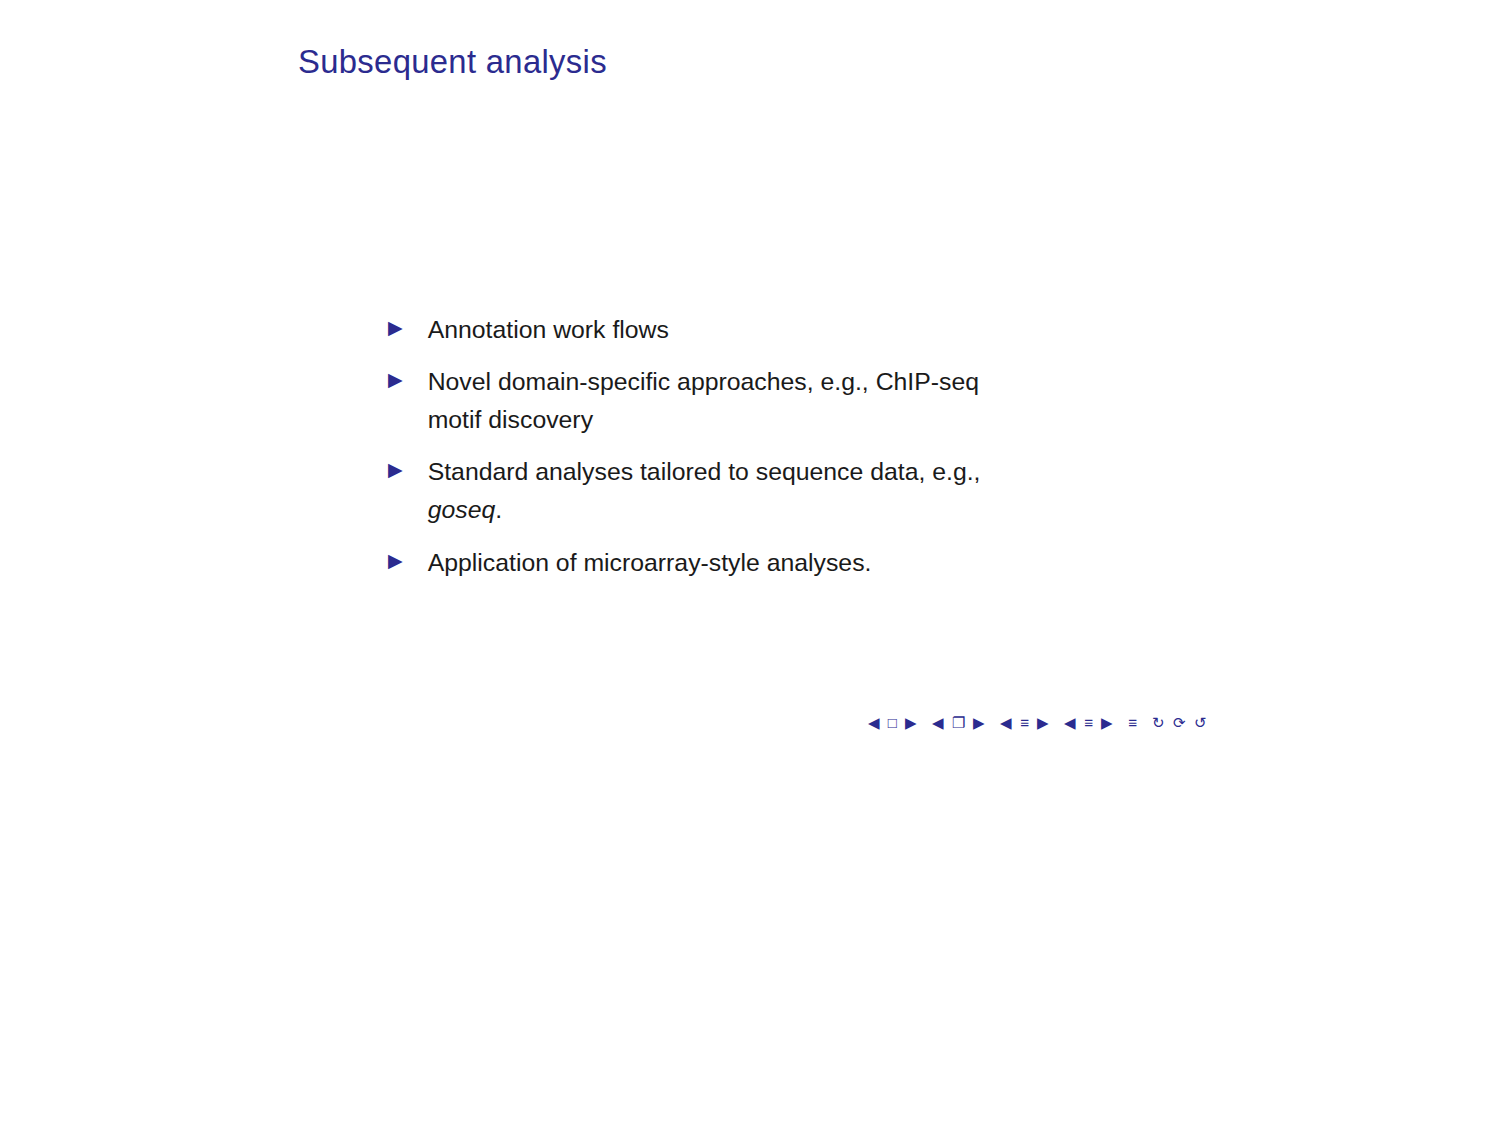Subsequent analysis
Annotation work flows
Novel domain-specific approaches, e.g., ChIP-seq motif discovery
Standard analyses tailored to sequence data, e.g., goseq.
Application of microarray-style analyses.
◀□▶ ◀❐▶ ◀≡▶ ◀≡▶ ≡ ↻⟳↺